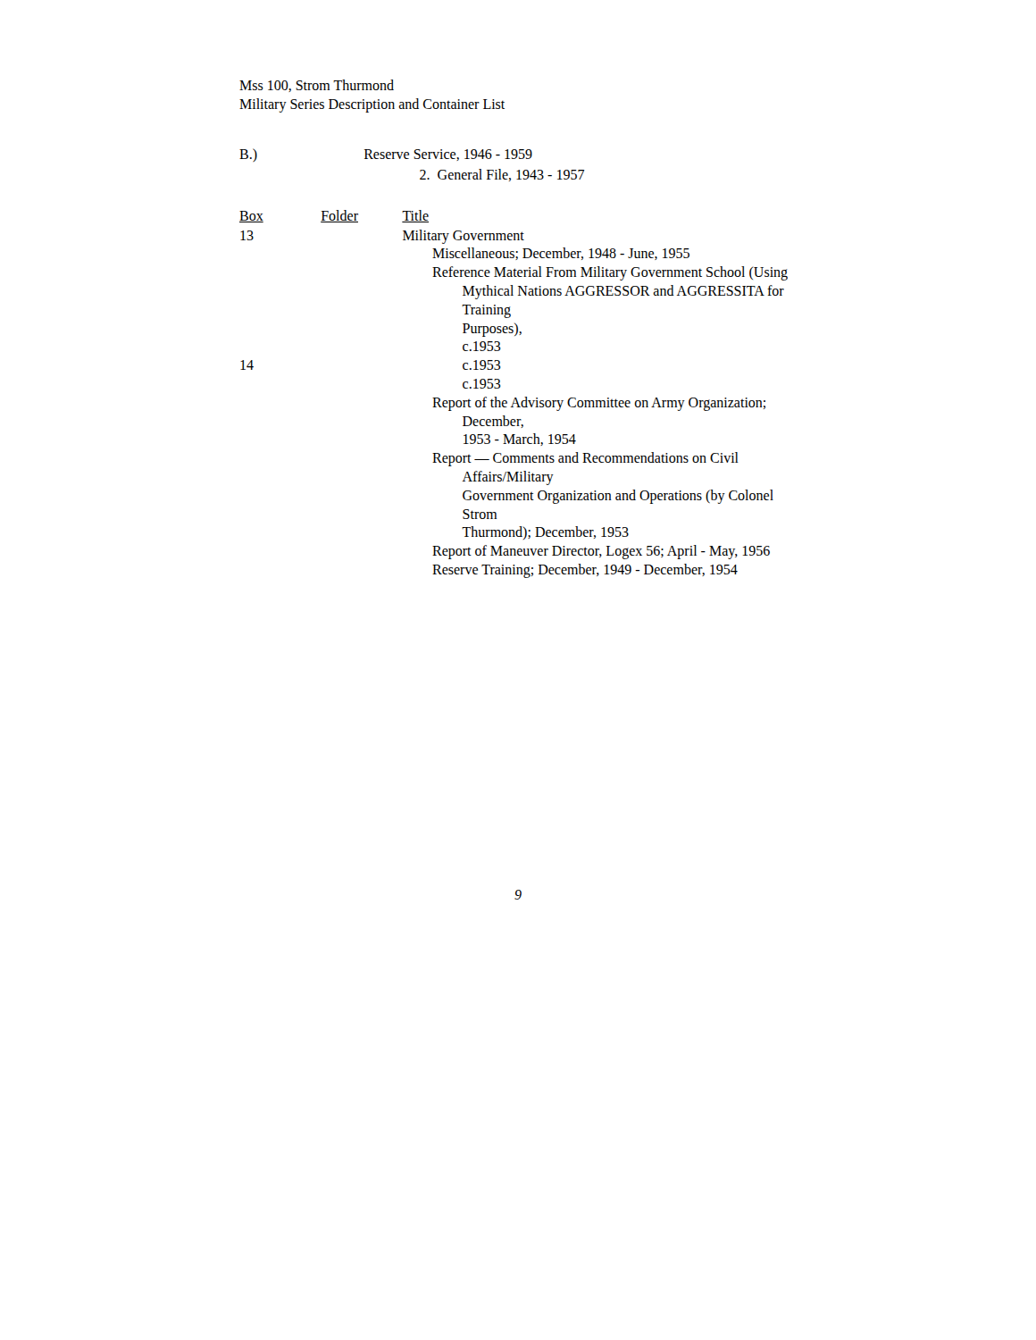Mss 100, Strom Thurmond
Military Series Description and Container List
B.) Reserve Service, 1946 - 1959
2. General File, 1943 - 1957
| Box | Folder | Title |
| --- | --- | --- |
| 13 | | Military Government Miscellaneous; December, 1948 - June, 1955 Reference Material From Military Government School (Using Mythical Nations AGGRESSOR and AGGRESSITA for Training Purposes), c.1953 |
| 14 | | c.1953 c.1953 Report of the Advisory Committee on Army Organization; December, 1953 - March, 1954 Report — Comments and Recommendations on Civil Affairs/Military Government Organization and Operations (by Colonel Strom Thurmond); December, 1953 Report of Maneuver Director, Logex 56; April - May, 1956 Reserve Training; December, 1949 - December, 1954 |
9